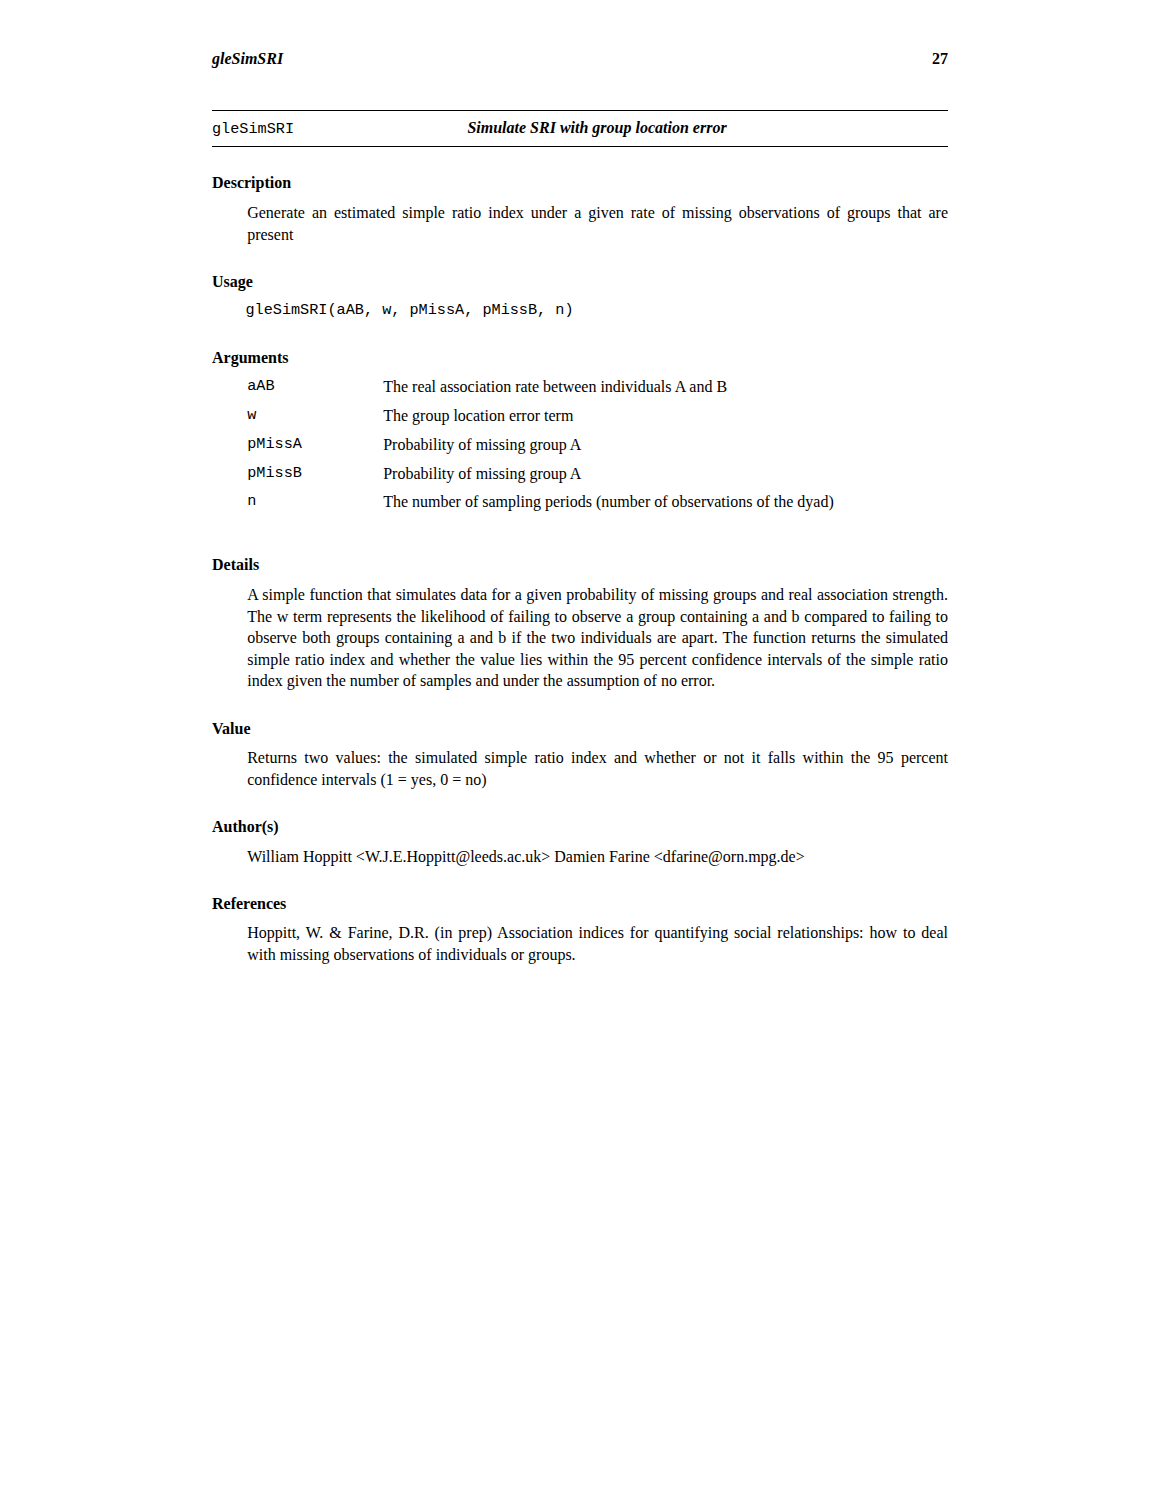gleSimSRI 27
gleSimSRI Simulate SRI with group location error
Description
Generate an estimated simple ratio index under a given rate of missing observations of groups that are present
Usage
gleSimSRI(aAB, w, pMissA, pMissB, n)
Arguments
aAB
The real association rate between individuals A and B
w
The group location error term
pMissA
Probability of missing group A
pMissB
Probability of missing group A
n
The number of sampling periods (number of observations of the dyad)
Details
A simple function that simulates data for a given probability of missing groups and real association strength. The w term represents the likelihood of failing to observe a group containing a and b compared to failing to observe both groups containing a and b if the two individuals are apart. The function returns the simulated simple ratio index and whether the value lies within the 95 percent confidence intervals of the simple ratio index given the number of samples and under the assumption of no error.
Value
Returns two values: the simulated simple ratio index and whether or not it falls within the 95 percent confidence intervals (1 = yes, 0 = no)
Author(s)
William Hoppitt <W.J.E.Hoppitt@leeds.ac.uk> Damien Farine <dfarine@orn.mpg.de>
References
Hoppitt, W. & Farine, D.R. (in prep) Association indices for quantifying social relationships: how to deal with missing observations of individuals or groups.